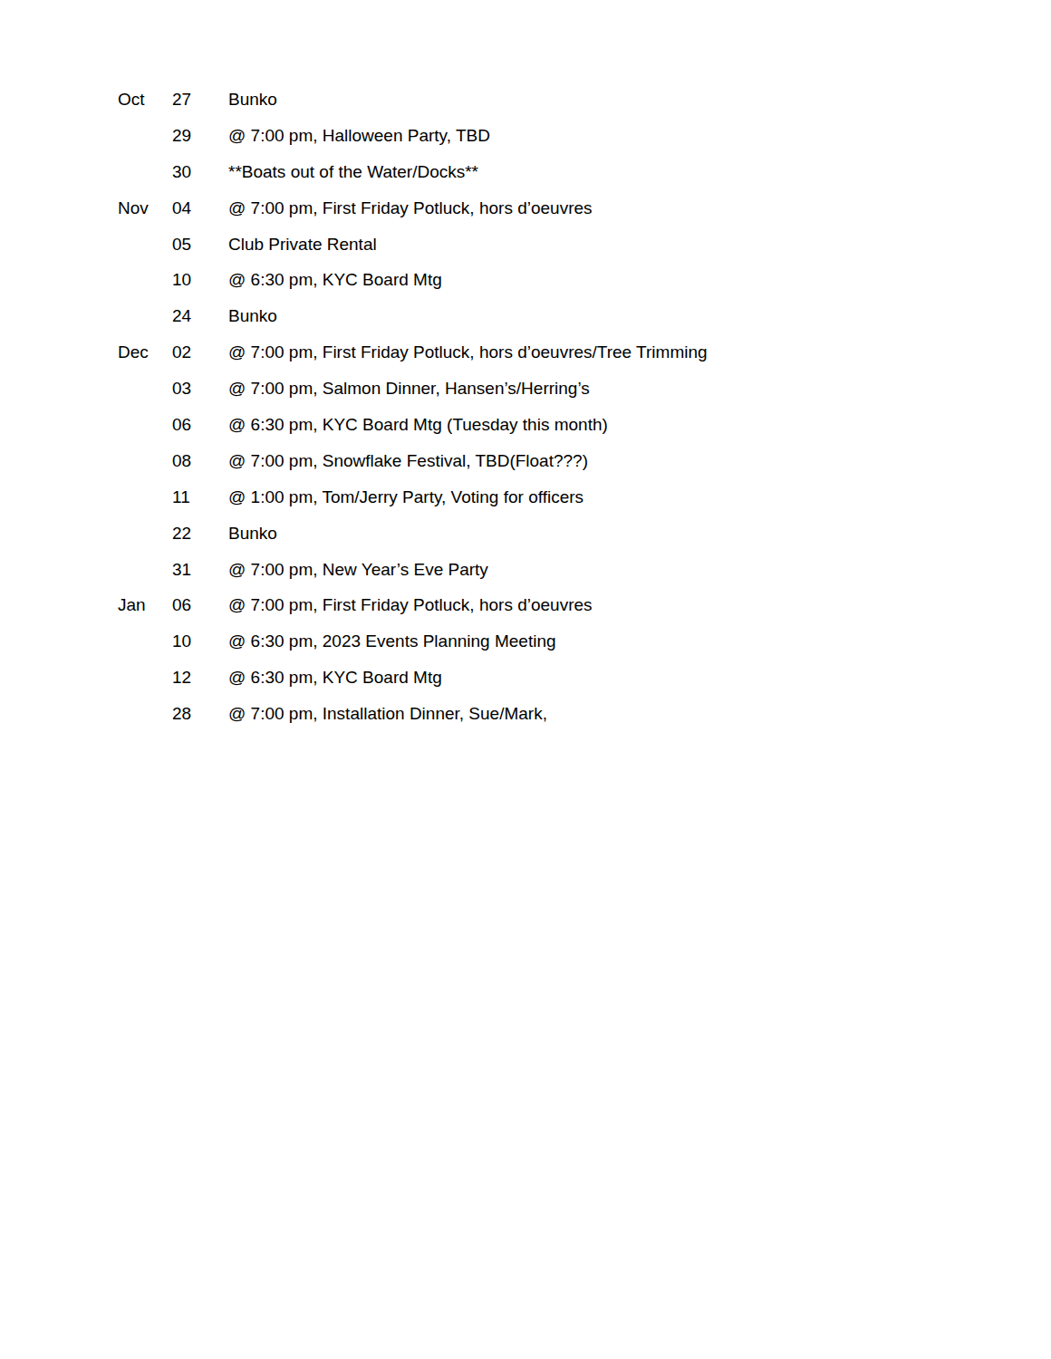Oct
27 Bunko
29@ 7:00 pm, Halloween Party, TBD
30**Boats out of the Water/Docks**
Nov
04@ 7:00 pm, First Friday Potluck, hors d’oeuvres
05 Club Private Rental
10@ 6:30 pm, KYC Board Mtg
24 Bunko
Dec
02@ 7:00 pm, First Friday Potluck, hors d’oeuvres/Tree Trimming
03@ 7:00 pm, Salmon Dinner, Hansen’s/Herring’s
06@ 6:30 pm, KYC Board Mtg (Tuesday this month)
08@ 7:00 pm, Snowflake Festival, TBD(Float???)
11@ 1:00 pm, Tom/Jerry Party, Voting for officers
22 Bunko
31@ 7:00 pm, New Year’s Eve Party
Jan
06@ 7:00 pm, First Friday Potluck, hors d’oeuvres
10@ 6:30 pm, 2023 Events Planning Meeting
12@ 6:30 pm, KYC Board Mtg
28@ 7:00 pm, Installation Dinner, Sue/Mark,